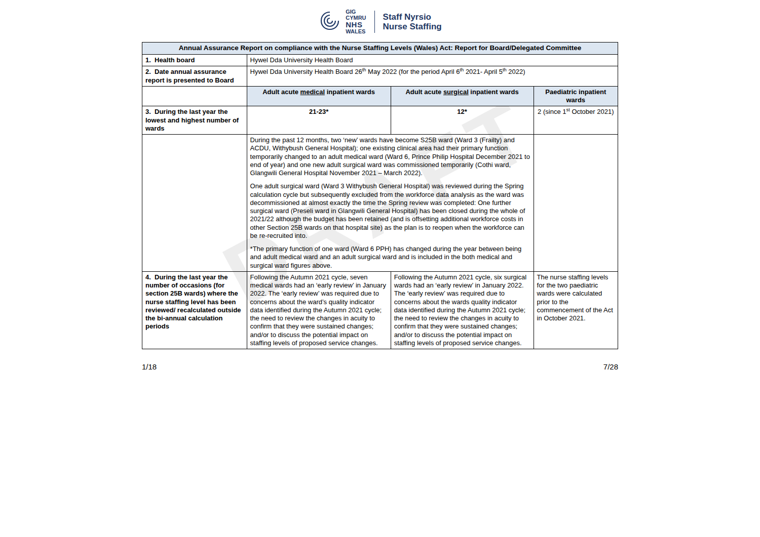GIG
CYMRU
NHS
WALES
Staff Nyrsio
Nurse Staffing
DRAFT
| Annual Assurance Report on compliance with the Nurse Staffing Levels (Wales) Act: Report for Board/Delegated Committee |
| 1. Health board | Hywel Dda University Health Board |
| 2. Date annual assurance report is presented to Board | Hywel Dda University Health Board 26 th May 2022 (for the period April 6 th 2021- April 5 th 2022) |
| | Adult acute medical inpatient wards | Adult acute surgical inpatient wards | Paediatric inpatient wards |
| 3. During the last year the lowest and highest number of wards | 21-23* | 12* | 2 (since 1 st October 2021) |
| | During the past 12 months, two ‘new’ wards have become S25B ward (Ward 3 (Frailty) and ACDU, Withybush General Hospital); one existing clinical area had their primary function temporarily changed to an adult medical ward (Ward 6, Prince Philip Hospital December 2021 to end of year) and one new adult surgical ward was commissioned temporarily (Cothi ward, Glangwili General Hospital November 2021 – March 2022). One adult surgical ward (Ward 3 Withybush General Hospital) was reviewed during the Spring calculation cycle but subsequently excluded from the workforce data analysis as the ward was decommissioned at almost exactly the time the Spring review was completed: One further surgical ward (Preseli ward in Glangwili General Hospital) has been closed during the whole of 2021/22 although the budget has been retained (and is offsetting additional workforce costs in other Section 25B wards on that hospital site) as the plan is to reopen when the workforce can be re-recruited into. *The primary function of one ward (Ward 6 PPH) has changed during the year between being and adult medical ward and an adult surgical ward and is included in the both medical and surgical ward figures above. | |
| 4. During the last year the number of occasions (for section 25B wards) where the nurse staffing level has been reviewed/ recalculated outside the bi-annual calculation periods | Following the Autumn 2021 cycle, seven medical wards had an ‘early review’ in January 2022. The ‘early review’ was required due to concerns about the ward’s quality indicator data identified during the Autumn 2021 cycle; the need to review the changes in acuity to confirm that they were sustained changes; and/or to discuss the potential impact on staffing levels of proposed service changes. | Following the Autumn 2021 cycle, six surgical wards had an ‘early review’ in January 2022. The ‘early review’ was required due to concerns about the wards quality indicator data identified during the Autumn 2021 cycle; the need to review the changes in acuity to confirm that they were sustained changes; and/or to discuss the potential impact on staffing levels of proposed service changes. | The nurse staffing levels for the two paediatric wards were calculated prior to the commencement of the Act in October 2021. |
1/18
7/28